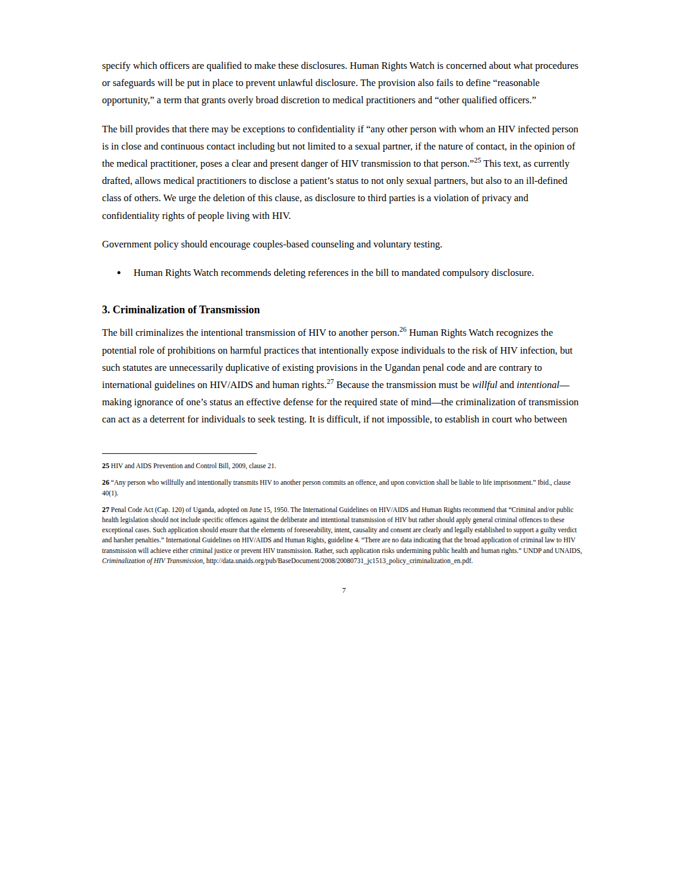specify which officers are qualified to make these disclosures. Human Rights Watch is concerned about what procedures or safeguards will be put in place to prevent unlawful disclosure. The provision also fails to define “reasonable opportunity,” a term that grants overly broad discretion to medical practitioners and “other qualified officers.”
The bill provides that there may be exceptions to confidentiality if “any other person with whom an HIV infected person is in close and continuous contact including but not limited to a sexual partner, if the nature of contact, in the opinion of the medical practitioner, poses a clear and present danger of HIV transmission to that person.”25 This text, as currently drafted, allows medical practitioners to disclose a patient’s status to not only sexual partners, but also to an ill-defined class of others. We urge the deletion of this clause, as disclosure to third parties is a violation of privacy and confidentiality rights of people living with HIV.
Government policy should encourage couples-based counseling and voluntary testing.
Human Rights Watch recommends deleting references in the bill to mandated compulsory disclosure.
3. Criminalization of Transmission
The bill criminalizes the intentional transmission of HIV to another person.26 Human Rights Watch recognizes the potential role of prohibitions on harmful practices that intentionally expose individuals to the risk of HIV infection, but such statutes are unnecessarily duplicative of existing provisions in the Ugandan penal code and are contrary to international guidelines on HIV/AIDS and human rights.27 Because the transmission must be willful and intentional—making ignorance of one’s status an effective defense for the required state of mind—the criminalization of transmission can act as a deterrent for individuals to seek testing. It is difficult, if not impossible, to establish in court who between
25 HIV and AIDS Prevention and Control Bill, 2009, clause 21.
26 “Any person who willfully and intentionally transmits HIV to another person commits an offence, and upon conviction shall be liable to life imprisonment.” Ibid., clause 40(1).
27 Penal Code Act (Cap. 120) of Uganda, adopted on June 15, 1950. The International Guidelines on HIV/AIDS and Human Rights recommend that “Criminal and/or public health legislation should not include specific offences against the deliberate and intentional transmission of HIV but rather should apply general criminal offences to these exceptional cases. Such application should ensure that the elements of foreseeability, intent, causality and consent are clearly and legally established to support a guilty verdict and harsher penalties.” International Guidelines on HIV/AIDS and Human Rights, guideline 4. “There are no data indicating that the broad application of criminal law to HIV transmission will achieve either criminal justice or prevent HIV transmission. Rather, such application risks undermining public health and human rights.” UNDP and UNAIDS, Criminalization of HIV Transmission, http://data.unaids.org/pub/BaseDocument/2008/20080731_jc1513_policy_criminalization_en.pdf.
7